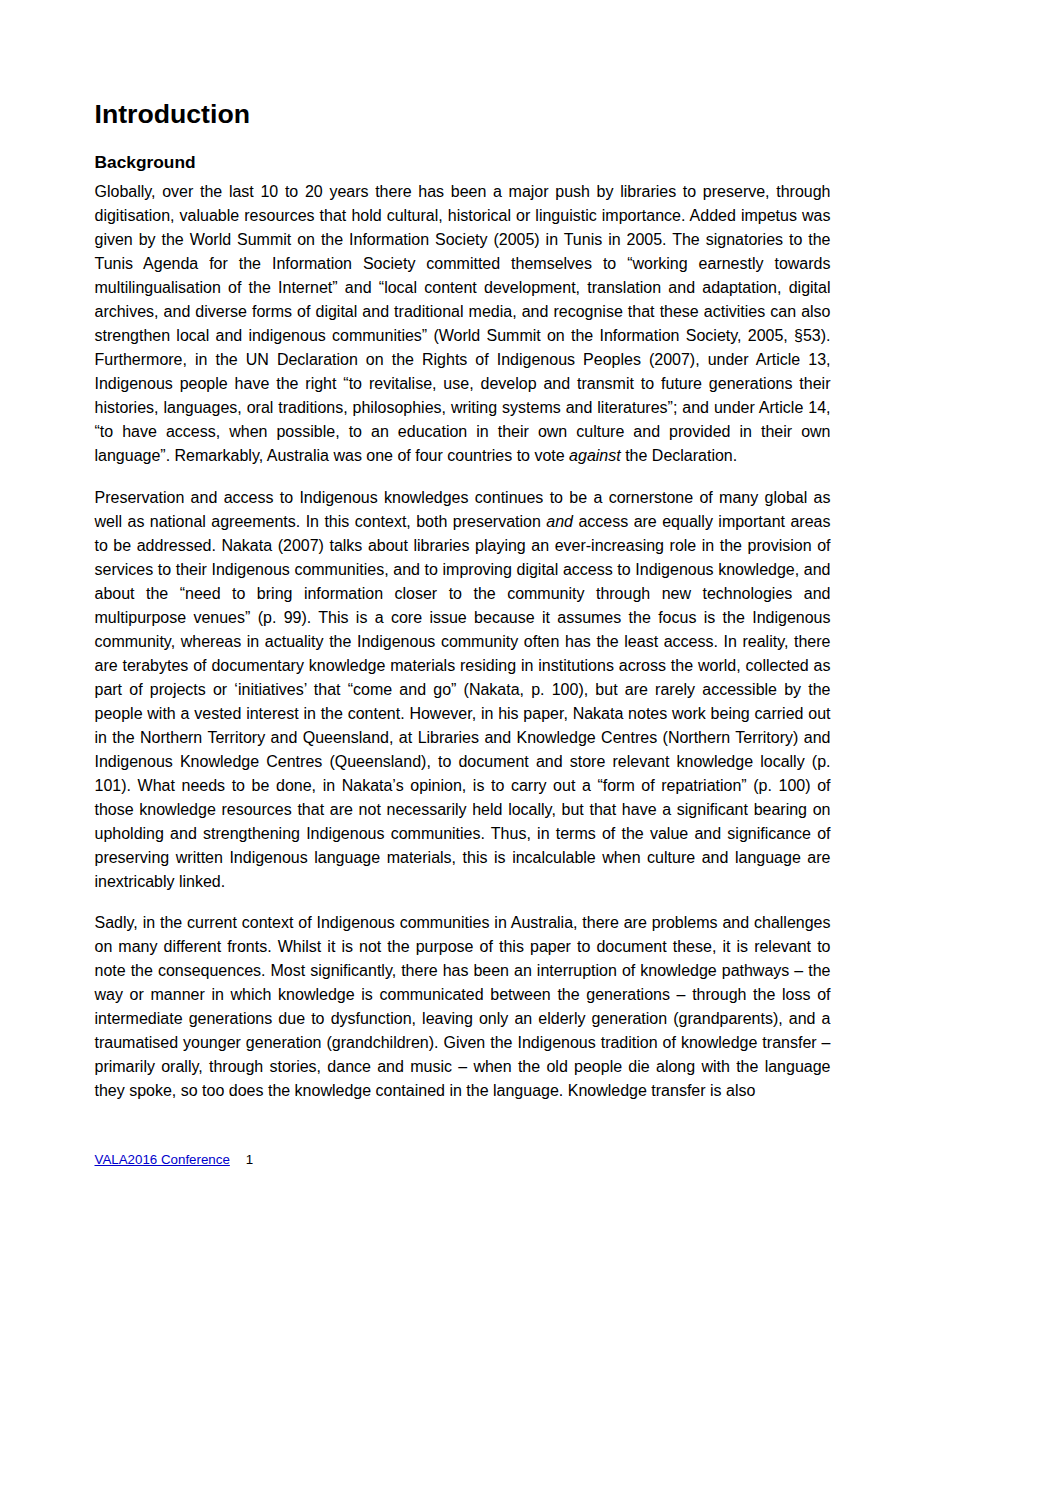Introduction
Background
Globally, over the last 10 to 20 years there has been a major push by libraries to preserve, through digitisation, valuable resources that hold cultural, historical or linguistic importance. Added impetus was given by the World Summit on the Information Society (2005) in Tunis in 2005. The signatories to the Tunis Agenda for the Information Society committed themselves to “working earnestly towards multilingualisation of the Internet” and “local content development, translation and adaptation, digital archives, and diverse forms of digital and traditional media, and recognise that these activities can also strengthen local and indigenous communities” (World Summit on the Information Society, 2005, §53). Furthermore, in the UN Declaration on the Rights of Indigenous Peoples (2007), under Article 13, Indigenous people have the right “to revitalise, use, develop and transmit to future generations their histories, languages, oral traditions, philosophies, writing systems and literatures”; and under Article 14, “to have access, when possible, to an education in their own culture and provided in their own language”. Remarkably, Australia was one of four countries to vote against the Declaration.
Preservation and access to Indigenous knowledges continues to be a cornerstone of many global as well as national agreements. In this context, both preservation and access are equally important areas to be addressed. Nakata (2007) talks about libraries playing an ever-increasing role in the provision of services to their Indigenous communities, and to improving digital access to Indigenous knowledge, and about the “need to bring information closer to the community through new technologies and multipurpose venues” (p. 99). This is a core issue because it assumes the focus is the Indigenous community, whereas in actuality the Indigenous community often has the least access. In reality, there are terabytes of documentary knowledge materials residing in institutions across the world, collected as part of projects or ‘initiatives’ that “come and go” (Nakata, p. 100), but are rarely accessible by the people with a vested interest in the content. However, in his paper, Nakata notes work being carried out in the Northern Territory and Queensland, at Libraries and Knowledge Centres (Northern Territory) and Indigenous Knowledge Centres (Queensland), to document and store relevant knowledge locally (p. 101). What needs to be done, in Nakata’s opinion, is to carry out a “form of repatriation” (p. 100) of those knowledge resources that are not necessarily held locally, but that have a significant bearing on upholding and strengthening Indigenous communities. Thus, in terms of the value and significance of preserving written Indigenous language materials, this is incalculable when culture and language are inextricably linked.
Sadly, in the current context of Indigenous communities in Australia, there are problems and challenges on many different fronts. Whilst it is not the purpose of this paper to document these, it is relevant to note the consequences. Most significantly, there has been an interruption of knowledge pathways – the way or manner in which knowledge is communicated between the generations – through the loss of intermediate generations due to dysfunction, leaving only an elderly generation (grandparents), and a traumatised younger generation (grandchildren). Given the Indigenous tradition of knowledge transfer – primarily orally, through stories, dance and music – when the old people die along with the language they spoke, so too does the knowledge contained in the language. Knowledge transfer is also
VALA2016 Conference 1